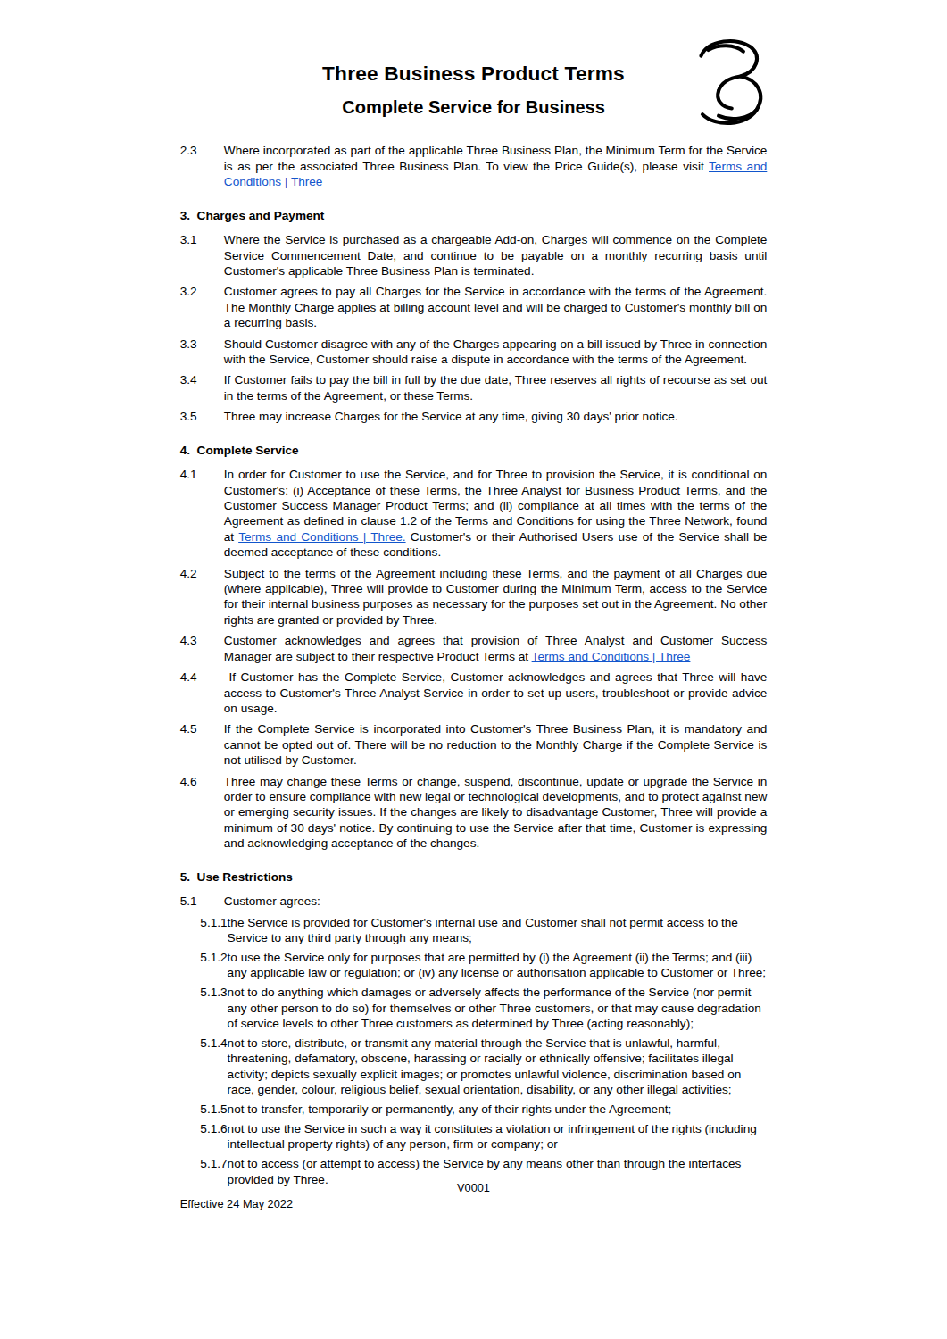Three Business Product Terms
Complete Service for Business
2.3
Where incorporated as part of the applicable Three Business Plan, the Minimum Term for the Service is as per the associated Three Business Plan. To view the Price Guide(s), please visit Terms and Conditions | Three
3. Charges and Payment
3.1
Where the Service is purchased as a chargeable Add-on, Charges will commence on the Complete Service Commencement Date, and continue to be payable on a monthly recurring basis until Customer's applicable Three Business Plan is terminated.
3.2
Customer agrees to pay all Charges for the Service in accordance with the terms of the Agreement. The Monthly Charge applies at billing account level and will be charged to Customer's monthly bill on a recurring basis.
3.3
Should Customer disagree with any of the Charges appearing on a bill issued by Three in connection with the Service, Customer should raise a dispute in accordance with the terms of the Agreement.
3.4
If Customer fails to pay the bill in full by the due date, Three reserves all rights of recourse as set out in the terms of the Agreement, or these Terms.
3.5
Three may increase Charges for the Service at any time, giving 30 days' prior notice.
4. Complete Service
4.1
In order for Customer to use the Service, and for Three to provision the Service, it is conditional on Customer's: (i) Acceptance of these Terms, the Three Analyst for Business Product Terms, and the Customer Success Manager Product Terms; and (ii) compliance at all times with the terms of the Agreement as defined in clause 1.2 of the Terms and Conditions for using the Three Network, found at Terms and Conditions | Three. Customer's or their Authorised Users use of the Service shall be deemed acceptance of these conditions.
4.2
Subject to the terms of the Agreement including these Terms, and the payment of all Charges due (where applicable), Three will provide to Customer during the Minimum Term, access to the Service for their internal business purposes as necessary for the purposes set out in the Agreement. No other rights are granted or provided by Three.
4.3
Customer acknowledges and agrees that provision of Three Analyst and Customer Success Manager are subject to their respective Product Terms at Terms and Conditions | Three
4.4
If Customer has the Complete Service, Customer acknowledges and agrees that Three will have access to Customer's Three Analyst Service in order to set up users, troubleshoot or provide advice on usage.
4.5
If the Complete Service is incorporated into Customer's Three Business Plan, it is mandatory and cannot be opted out of. There will be no reduction to the Monthly Charge if the Complete Service is not utilised by Customer.
4.6
Three may change these Terms or change, suspend, discontinue, update or upgrade the Service in order to ensure compliance with new legal or technological developments, and to protect against new or emerging security issues. If the changes are likely to disadvantage Customer, Three will provide a minimum of 30 days' notice. By continuing to use the Service after that time, Customer is expressing and acknowledging acceptance of the changes.
5. Use Restrictions
5.1
Customer agrees:
5.1.1
the Service is provided for Customer's internal use and Customer shall not permit access to the Service to any third party through any means;
5.1.2
to use the Service only for purposes that are permitted by (i) the Agreement (ii) the Terms; and (iii) any applicable law or regulation; or (iv) any license or authorisation applicable to Customer or Three;
5.1.3
not to do anything which damages or adversely affects the performance of the Service (nor permit any other person to do so) for themselves or other Three customers, or that may cause degradation of service levels to other Three customers as determined by Three (acting reasonably);
5.1.4
not to store, distribute, or transmit any material through the Service that is unlawful, harmful, threatening, defamatory, obscene, harassing or racially or ethnically offensive; facilitates illegal activity; depicts sexually explicit images; or promotes unlawful violence, discrimination based on race, gender, colour, religious belief, sexual orientation, disability, or any other illegal activities;
5.1.5
not to transfer, temporarily or permanently, any of their rights under the Agreement;
5.1.6
not to use the Service in such a way it constitutes a violation or infringement of the rights (including intellectual property rights) of any person, firm or company; or
5.1.7
not to access (or attempt to access) the Service by any means other than through the interfaces provided by Three.
V0001
Effective 24 May 2022